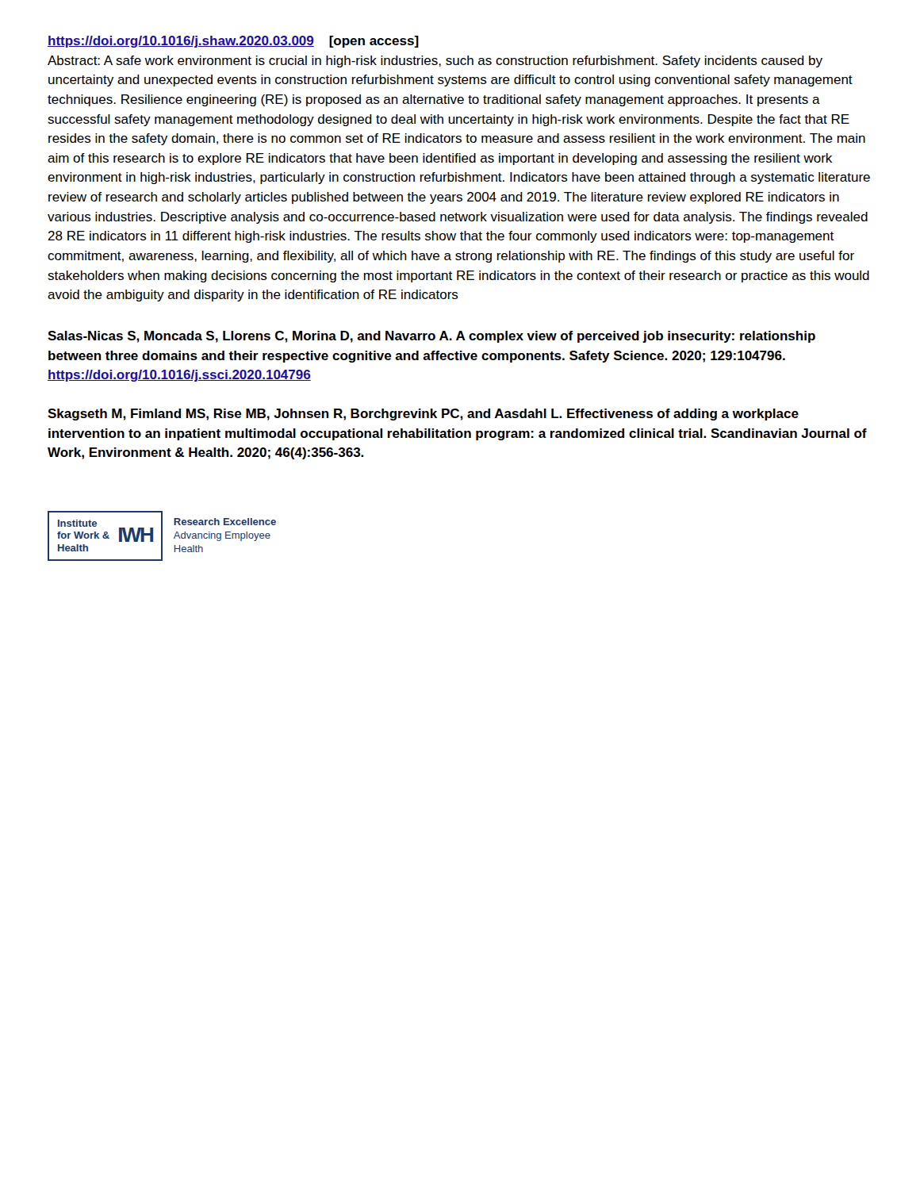https://doi.org/10.1016/j.shaw.2020.03.009 [open access]
Abstract: A safe work environment is crucial in high-risk industries, such as construction refurbishment. Safety incidents caused by uncertainty and unexpected events in construction refurbishment systems are difficult to control using conventional safety management techniques. Resilience engineering (RE) is proposed as an alternative to traditional safety management approaches. It presents a successful safety management methodology designed to deal with uncertainty in high-risk work environments. Despite the fact that RE resides in the safety domain, there is no common set of RE indicators to measure and assess resilient in the work environment. The main aim of this research is to explore RE indicators that have been identified as important in developing and assessing the resilient work environment in high-risk industries, particularly in construction refurbishment. Indicators have been attained through a systematic literature review of research and scholarly articles published between the years 2004 and 2019. The literature review explored RE indicators in various industries. Descriptive analysis and co-occurrence-based network visualization were used for data analysis. The findings revealed 28 RE indicators in 11 different high-risk industries. The results show that the four commonly used indicators were: top-management commitment, awareness, learning, and flexibility, all of which have a strong relationship with RE. The findings of this study are useful for stakeholders when making decisions concerning the most important RE indicators in the context of their research or practice as this would avoid the ambiguity and disparity in the identification of RE indicators
Salas-Nicas S, Moncada S, Llorens C, Morina D, and Navarro A. A complex view of perceived job insecurity: relationship between three domains and their respective cognitive and affective components. Safety Science. 2020; 129:104796.
https://doi.org/10.1016/j.ssci.2020.104796
Skagseth M, Fimland MS, Rise MB, Johnsen R, Borchgrevink PC, and Aasdahl L. Effectiveness of adding a workplace intervention to an inpatient multimodal occupational rehabilitation program: a randomized clinical trial. Scandinavian Journal of Work, Environment & Health. 2020; 46(4):356-363.
Institute
for Work &
Health
IWH
Research Excellence Advancing Employee
Health